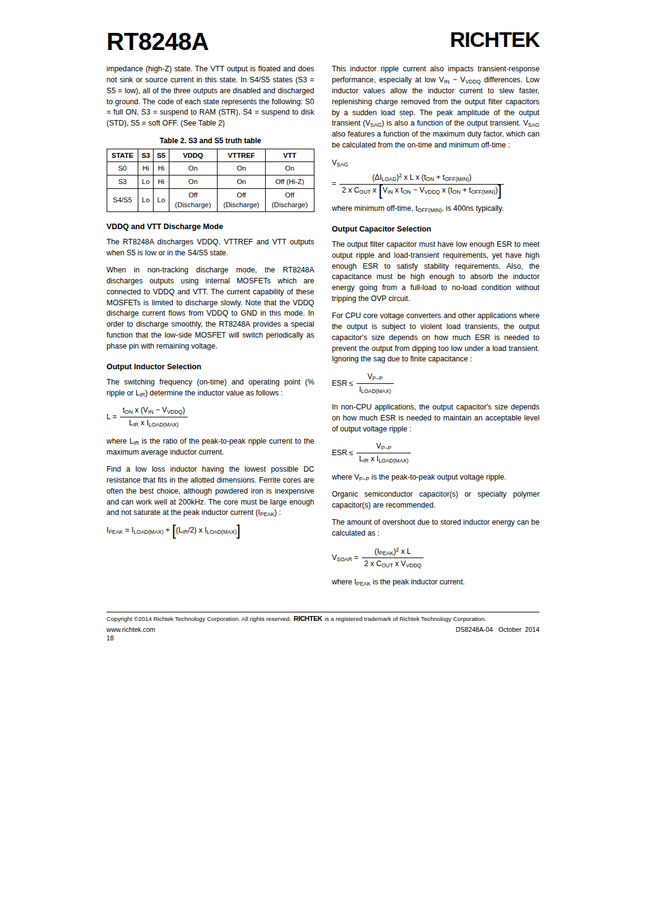RT8248A
RICHTEK
impedance (high-Z) state. The VTT output is floated and does not sink or source current in this state. In S4/S5 states (S3 = S5 = low), all of the three outputs are disabled and discharged to ground. The code of each state represents the following: S0 = full ON, S3 = suspend to RAM (STR), S4 = suspend to disk (STD), S5 = soft OFF. (See Table 2)
Table 2. S3 and S5 truth table
| STATE | S3 | S5 | VDDQ | VTTREF | VTT |
| --- | --- | --- | --- | --- | --- |
| S0 | Hi | Hi | On | On | On |
| S3 | Lo | Hi | On | On | Off (Hi-Z) |
| S4/S5 | Lo | Lo | Off (Discharge) | Off (Discharge) | Off (Discharge) |
VDDQ and VTT Discharge Mode
The RT8248A discharges VDDQ, VTTREF and VTT outputs when S5 is low or in the S4/S5 state.
When in non-tracking discharge mode, the RT8248A discharges outputs using internal MOSFETs which are connected to VDDQ and VTT. The current capability of these MOSFETs is limited to discharge slowly. Note that the VDDQ discharge current flows from VDDQ to GND in this mode. In order to discharge smoothly, the RT8248A provides a special function that the low-side MOSFET will switch periodically as phase pin with remaining voltage.
Output Inductor Selection
The switching frequency (on-time) and operating point (% ripple or LIR) determine the inductor value as follows :
L = tON x (VIN − VVDDQ) LIR x ILOAD(MAX)
where LIR is the ratio of the peak-to-peak ripple current to the maximum average inductor current.
Find a low loss inductor having the lowest possible DC resistance that fits in the allotted dimensions. Ferrite cores are often the best choice, although powdered iron is inexpensive and can work well at 200kHz. The core must be large enough and not saturate at the peak inductor current (IPEAK) :
IPEAK = ILOAD(MAX) + [(LIR/2) x ILOAD(MAX)]
This inductor ripple current also impacts transient-response performance, especially at low VIN − VVDDQ differences. Low inductor values allow the inductor current to slew faster, replenishing charge removed from the output filter capacitors by a sudden load step. The peak amplitude of the output transient (VSAG) is also a function of the output transient. VSAG also features a function of the maximum duty factor, which can be calculated from the on-time and minimum off-time :
VSAG
= (ΔILOAD)2 x L x (tON + tOFF(MIN)) 2 x COUT x [VIN x tON − VVDDQ x (tON + tOFF(MIN))]
where minimum off-time, tOFF(MIN), is 400ns typically.
Output Capacitor Selection
The output filter capacitor must have low enough ESR to meet output ripple and load-transient requirements, yet have high enough ESR to satisfy stability requirements. Also, the capacitance must be high enough to absorb the inductor energy going from a full-load to no-load condition without tripping the OVP circuit.
For CPU core voltage converters and other applications where the output is subject to violent load transients, the output capacitor's size depends on how much ESR is needed to prevent the output from dipping too low under a load transient. Ignoring the sag due to finite capacitance :
ESR ≤ VP–P ILOAD(MAX)
In non-CPU applications, the output capacitor's size depends on how much ESR is needed to maintain an acceptable level of output voltage ripple :
ESR ≤ VP–P LIR x ILOAD(MAX)
where VP–P is the peak-to-peak output voltage ripple.
Organic semiconductor capacitor(s) or specialty polymer capacitor(s) are recommended.
The amount of overshoot due to stored inductor energy can be calculated as :
VSOAR = (IPEAK)2 x L 2 x COUT x VVDDQ
where IPEAK is the peak inductor current.
Copyright ©2014 Richtek Technology Corporation. All rights reserved. RICHTEK is a registered trademark of Richtek Technology Corporation.
www.richtek.com DS8248A-04 October 2014
18